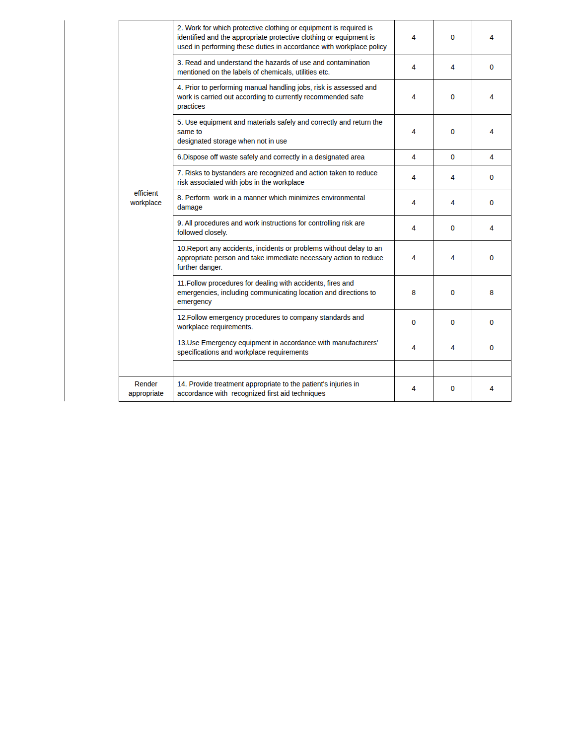| | efficient workplace | 2. Work for which protective clothing or equipment is required is identified and the appropriate protective clothing or equipment is used in performing these duties in accordance with workplace policy | 4 | 0 | 4 |
| 3. Read and understand the hazards of use and contamination mentioned on the labels of chemicals, utilities etc. | 4 | 4 | 0 |
| 4. Prior to performing manual handling jobs, risk is assessed and work is carried out according to currently recommended safe practices | 4 | 0 | 4 |
| 5. Use equipment and materials safely and correctly and return the same to designated storage when not in use | 4 | 0 | 4 |
| 6.Dispose off waste safely and correctly in a designated area | 4 | 0 | 4 |
| 7. Risks to bystanders are recognized and action taken to reduce risk associated with jobs in the workplace | 4 | 4 | 0 |
| 8. Perform work in a manner which minimizes environmental damage | 4 | 4 | 0 |
| 9. All procedures and work instructions for controlling risk are followed closely. | 4 | 0 | 4 |
| 10.Report any accidents, incidents or problems without delay to an appropriate person and take immediate necessary action to reduce further danger. | 4 | 4 | 0 |
| 11.Follow procedures for dealing with accidents, fires and emergencies, including communicating location and directions to emergency | 8 | 0 | 8 |
| 12.Follow emergency procedures to company standards and workplace requirements. | 0 | 0 | 0 |
| 13.Use Emergency equipment in accordance with manufacturers' specifications and workplace requirements | 4 | 4 | 0 |
| Render appropriate | 14. Provide treatment appropriate to the patient's injuries in accordance with recognized first aid techniques | 4 | 0 | 4 |